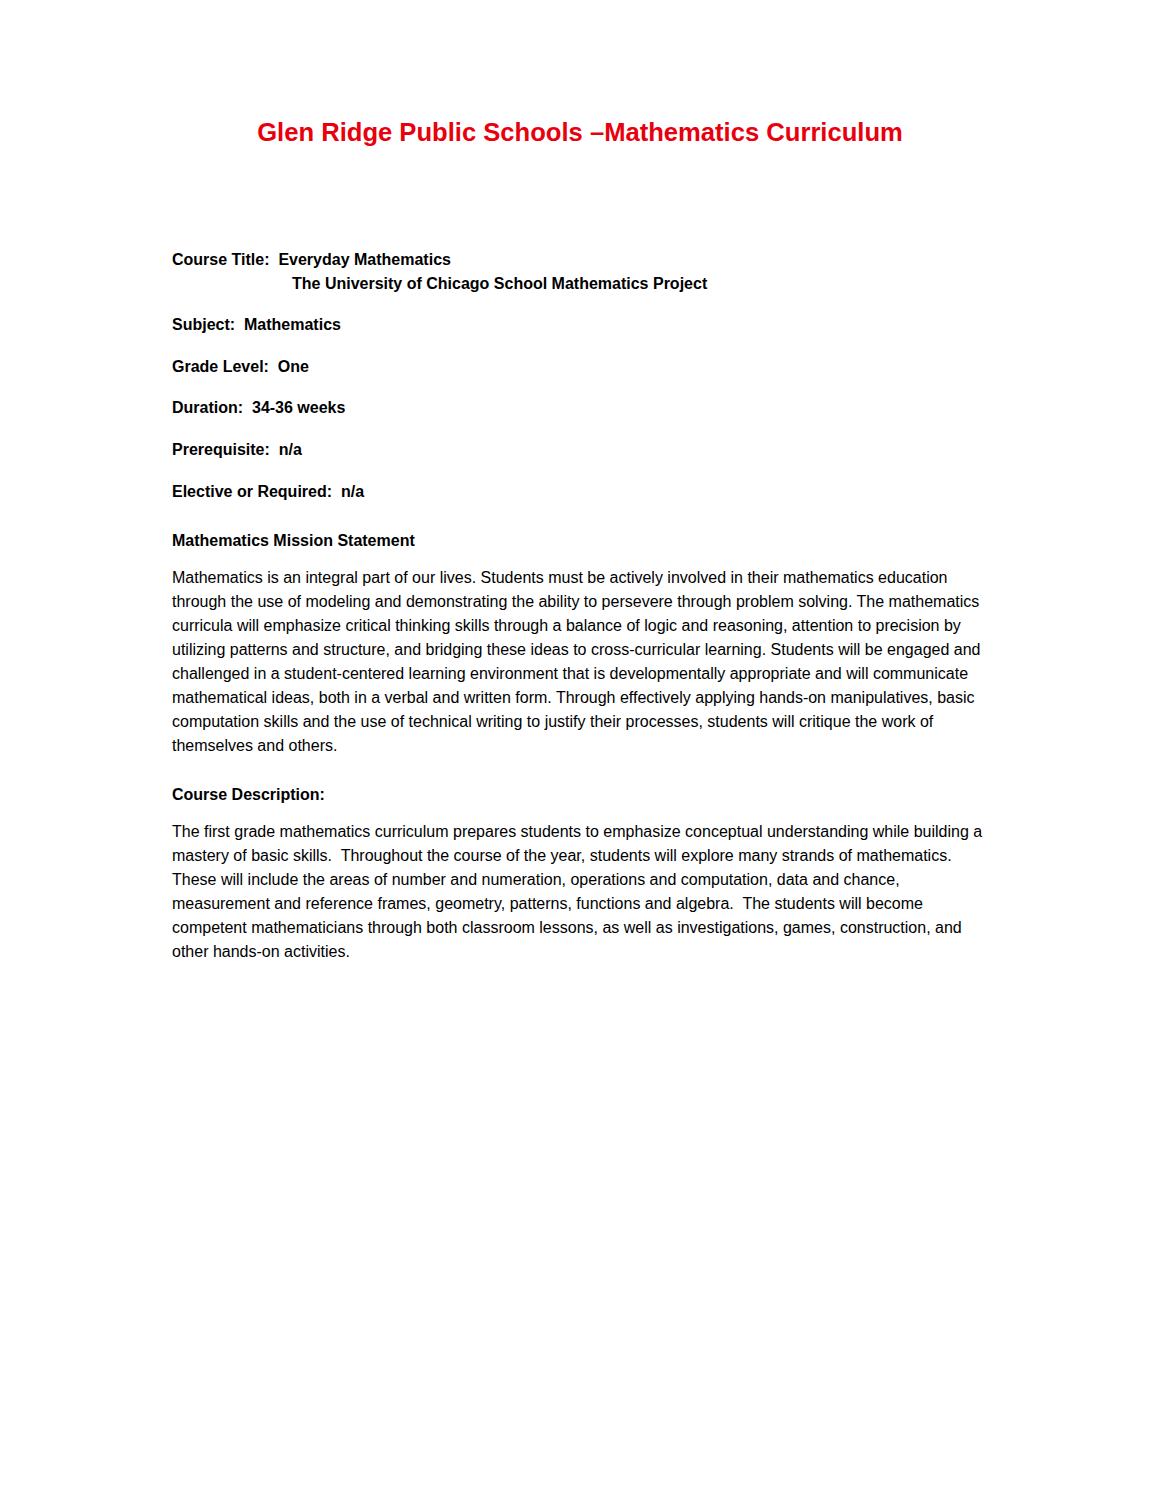Glen Ridge Public Schools –Mathematics Curriculum
Course Title: Everyday Mathematics The University of Chicago School Mathematics Project
Subject: Mathematics
Grade Level: One
Duration: 34-36 weeks
Prerequisite: n/a
Elective or Required: n/a
Mathematics Mission Statement
Mathematics is an integral part of our lives. Students must be actively involved in their mathematics education through the use of modeling and demonstrating the ability to persevere through problem solving. The mathematics curricula will emphasize critical thinking skills through a balance of logic and reasoning, attention to precision by utilizing patterns and structure, and bridging these ideas to cross-curricular learning. Students will be engaged and challenged in a student-centered learning environment that is developmentally appropriate and will communicate mathematical ideas, both in a verbal and written form. Through effectively applying hands-on manipulatives, basic computation skills and the use of technical writing to justify their processes, students will critique the work of themselves and others.
Course Description:
The first grade mathematics curriculum prepares students to emphasize conceptual understanding while building a mastery of basic skills. Throughout the course of the year, students will explore many strands of mathematics. These will include the areas of number and numeration, operations and computation, data and chance, measurement and reference frames, geometry, patterns, functions and algebra. The students will become competent mathematicians through both classroom lessons, as well as investigations, games, construction, and other hands-on activities.